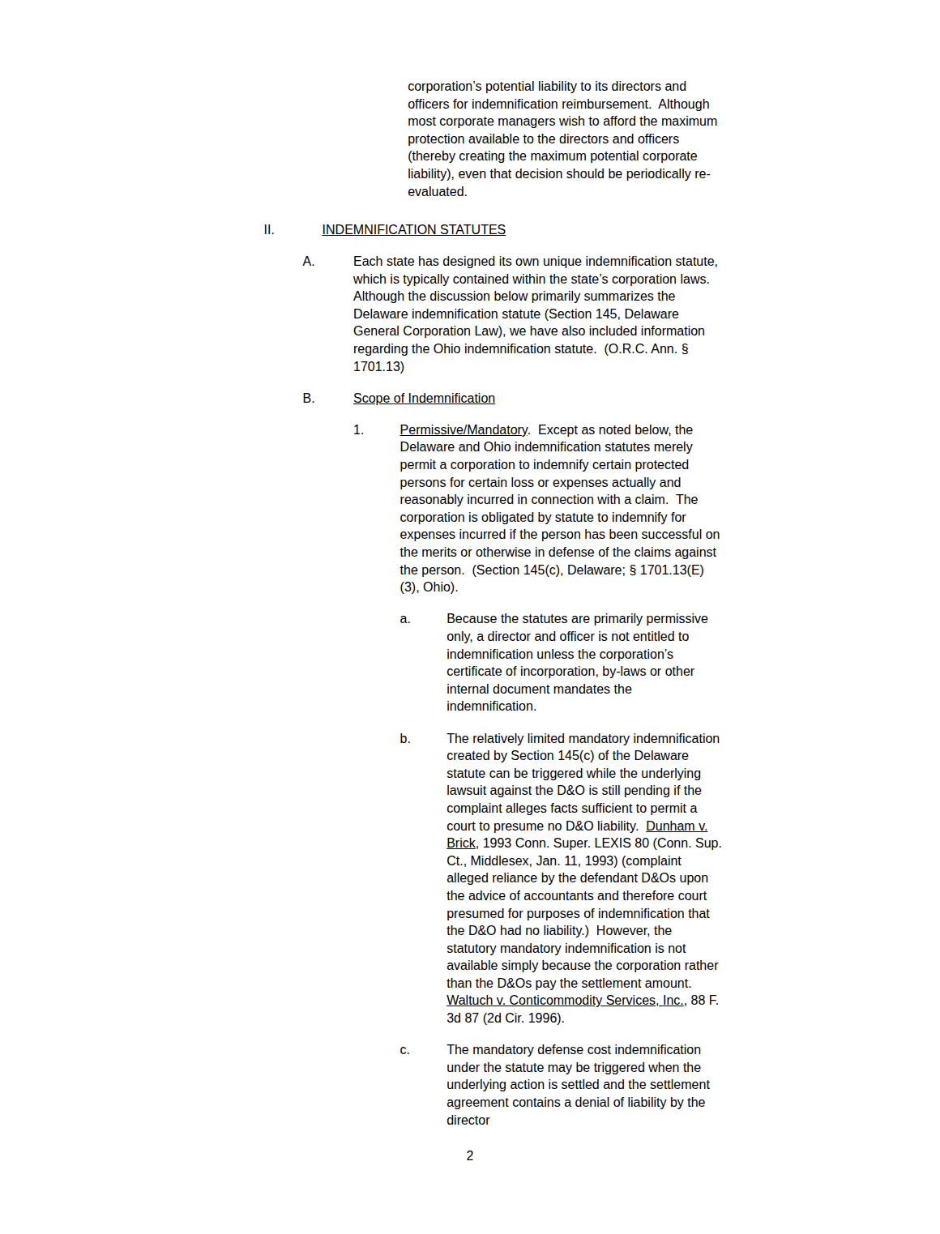corporation’s potential liability to its directors and officers for indemnification reimbursement. Although most corporate managers wish to afford the maximum protection available to the directors and officers (thereby creating the maximum potential corporate liability), even that decision should be periodically re-evaluated.
II.
INDEMNIFICATION STATUTES
A.
Each state has designed its own unique indemnification statute, which is typically contained within the state’s corporation laws. Although the discussion below primarily summarizes the Delaware indemnification statute (Section 145, Delaware General Corporation Law), we have also included information regarding the Ohio indemnification statute. (O.R.C. Ann. § 1701.13)
B.
Scope of Indemnification
1.
Permissive/Mandatory. Except as noted below, the Delaware and Ohio indemnification statutes merely permit a corporation to indemnify certain protected persons for certain loss or expenses actually and reasonably incurred in connection with a claim. The corporation is obligated by statute to indemnify for expenses incurred if the person has been successful on the merits or otherwise in defense of the claims against the person. (Section 145(c), Delaware; § 1701.13(E)(3), Ohio).
a.
Because the statutes are primarily permissive only, a director and officer is not entitled to indemnification unless the corporation’s certificate of incorporation, by-laws or other internal document mandates the indemnification.
b.
The relatively limited mandatory indemnification created by Section 145(c) of the Delaware statute can be triggered while the underlying lawsuit against the D&O is still pending if the complaint alleges facts sufficient to permit a court to presume no D&O liability. Dunham v. Brick, 1993 Conn. Super. LEXIS 80 (Conn. Sup. Ct., Middlesex, Jan. 11, 1993) (complaint alleged reliance by the defendant D&Os upon the advice of accountants and therefore court presumed for purposes of indemnification that the D&O had no liability.) However, the statutory mandatory indemnification is not available simply because the corporation rather than the D&Os pay the settlement amount. Waltuch v. Conticommodity Services, Inc., 88 F. 3d 87 (2d Cir. 1996).
c.
The mandatory defense cost indemnification under the statute may be triggered when the underlying action is settled and the settlement agreement contains a denial of liability by the director
2